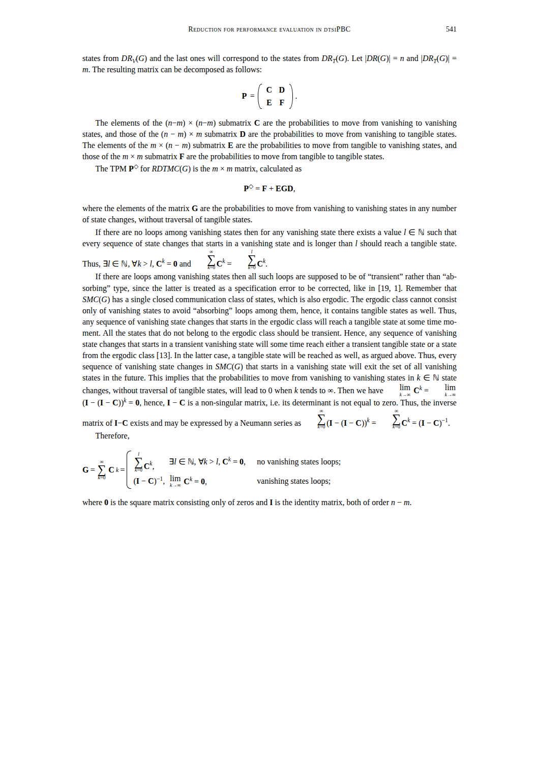Reduction for performance evaluation in dtsiPBC 541
states from DRV(G) and the last ones will correspond to the states from DRT(G). Let |DR(G)| = n and |DRT(G)| = m. The resulting matrix can be decomposed as follows:
P=
| C | D |
| E | F |
.
The elements of the (n−m) × (n−m) submatrix C are the probabilities to move from vanishing to vanishing states, and those of the (n − m) × m submatrix D are the probabilities to move from vanishing to tangible states. The elements of the m × (n − m) submatrix E are the probabilities to move from tangible to vanishing states, and those of the m × m submatrix F are the probabilities to move from tangible to tangible states.
The TPM P◇ for RDTMC(G) is the m × m matrix, calculated as
P◇ = F + EGD,
where the elements of the matrix G are the probabilities to move from vanishing to vanishing states in any number of state changes, without traversal of tangible states.
If there are no loops among vanishing states then for any vanishing state there exists a value l ∈ ℕ such that every sequence of state changes that starts in a vanishing state and is longer than l should reach a tangible state. Thus, ∃l ∈ ℕ, ∀k > l, Ck = 0 and ∞∑k=0 Ck = l∑k=0 Ck.
If there are loops among vanishing states then all such loops are supposed to be of “transient” rather than “absorbing” type, since the latter is treated as a specification error to be corrected, like in [19, 1]. Remember that SMC(G) has a single closed communication class of states, which is also ergodic. The ergodic class cannot consist only of vanishing states to avoid “absorbing” loops among them, hence, it contains tangible states as well. Thus, any sequence of vanishing state changes that starts in the ergodic class will reach a tangible state at some time moment. All the states that do not belong to the ergodic class should be transient. Hence, any sequence of vanishing state changes that starts in a transient vanishing state will some time reach either a transient tangible state or a state from the ergodic class [13]. In the latter case, a tangible state will be reached as well, as argued above. Thus, every sequence of vanishing state changes in SMC(G) that starts in a vanishing state will exit the set of all vanishing states in the future. This implies that the probabilities to move from vanishing to vanishing states in k ∈ ℕ state changes, without traversal of tangible states, will lead to 0 when k tends to ∞. Then we have lim k→∞ Ck = lim k→∞(I − (I − C))k = 0, hence, I − C is a non-singular matrix, i.e. its determinant is not equal to zero. Thus, the inverse matrix of I−C exists and may be expressed by a Neumann series as ∞∑k=0(I − (I − C))k = ∞∑k=0 Ck = (I − C)−1.
Therefore,
G = ∞∑k=0 Ck =
| l ∑ k =0 C k , | ∃ l ∈ ℕ, ∀ k > l , C k = 0 , | no vanishing states loops; |
| ( I − C ) −1 , | lim k →∞ C k = 0 , | vanishing states loops; |
where 0 is the square matrix consisting only of zeros and I is the identity matrix, both of order n − m.